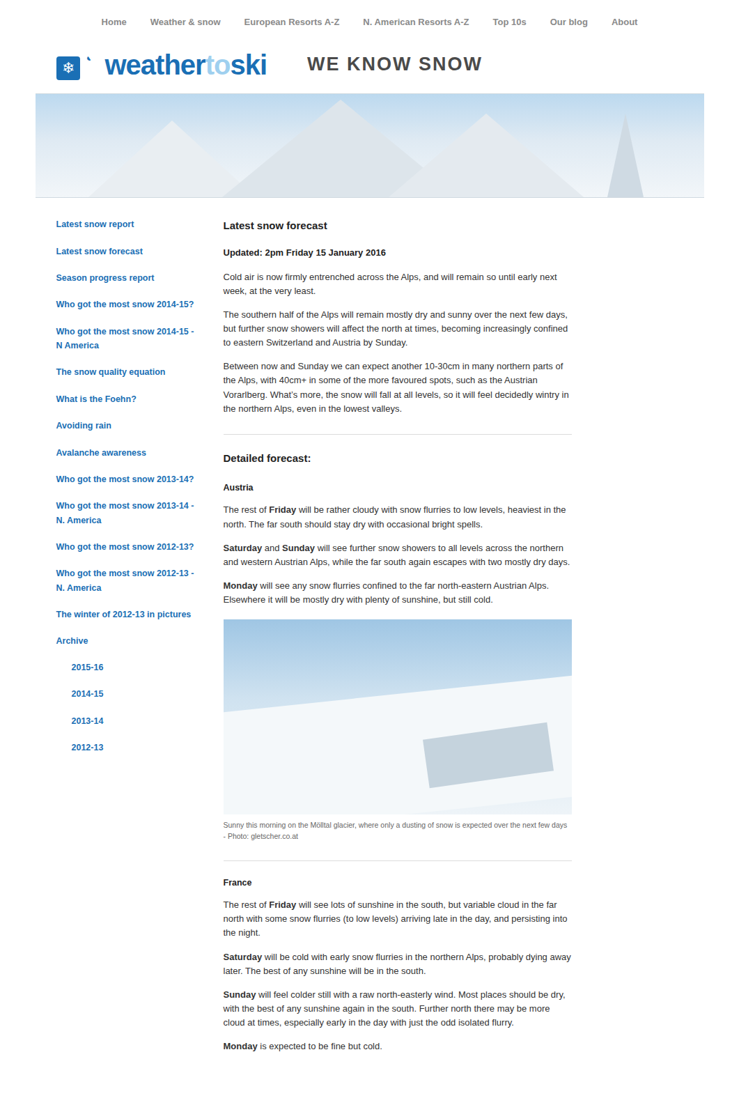Home
Weather & snow
European Resorts A-Z
N. American Resorts A-Z
Top 10s
Our blog
About
◐ ❄
weathertoski
WE KNOW SNOW
Latest snow report
Latest snow forecast
Season progress report
Who got the most snow 2014-15?
Who got the most snow 2014-15 - N America
The snow quality equation
What is the Foehn?
Avoiding rain
Avalanche awareness
Who got the most snow 2013-14?
Who got the most snow 2013-14 - N. America
Who got the most snow 2012-13?
Who got the most snow 2012-13 - N. America
The winter of 2012-13 in pictures
Archive
2015-16
2014-15
2013-14
2012-13
Latest snow forecast
Updated: 2pm Friday 15 January 2016
Cold air is now firmly entrenched across the Alps, and will remain so until early next week, at the very least.
The southern half of the Alps will remain mostly dry and sunny over the next few days, but further snow showers will affect the north at times, becoming increasingly confined to eastern Switzerland and Austria by Sunday.
Between now and Sunday we can expect another 10-30cm in many northern parts of the Alps, with 40cm+ in some of the more favoured spots, such as the Austrian Vorarlberg. What’s more, the snow will fall at all levels, so it will feel decidedly wintry in the northern Alps, even in the lowest valleys.
Detailed forecast:
Austria
The rest of Friday will be rather cloudy with snow flurries to low levels, heaviest in the north. The far south should stay dry with occasional bright spells.
Saturday and Sunday will see further snow showers to all levels across the northern and western Austrian Alps, while the far south again escapes with two mostly dry days.
Monday will see any snow flurries confined to the far north-eastern Austrian Alps. Elsewhere it will be mostly dry with plenty of sunshine, but still cold.
Sunny this morning on the Mölltal glacier, where only a dusting of snow is expected over the next few days - Photo: gletscher.co.at
France
The rest of Friday will see lots of sunshine in the south, but variable cloud in the far north with some snow flurries (to low levels) arriving late in the day, and persisting into the night.
Saturday will be cold with early snow flurries in the northern Alps, probably dying away later. The best of any sunshine will be in the south.
Sunday will feel colder still with a raw north-easterly wind. Most places should be dry, with the best of any sunshine again in the south. Further north there may be more cloud at times, especially early in the day with just the odd isolated flurry.
Monday is expected to be fine but cold.